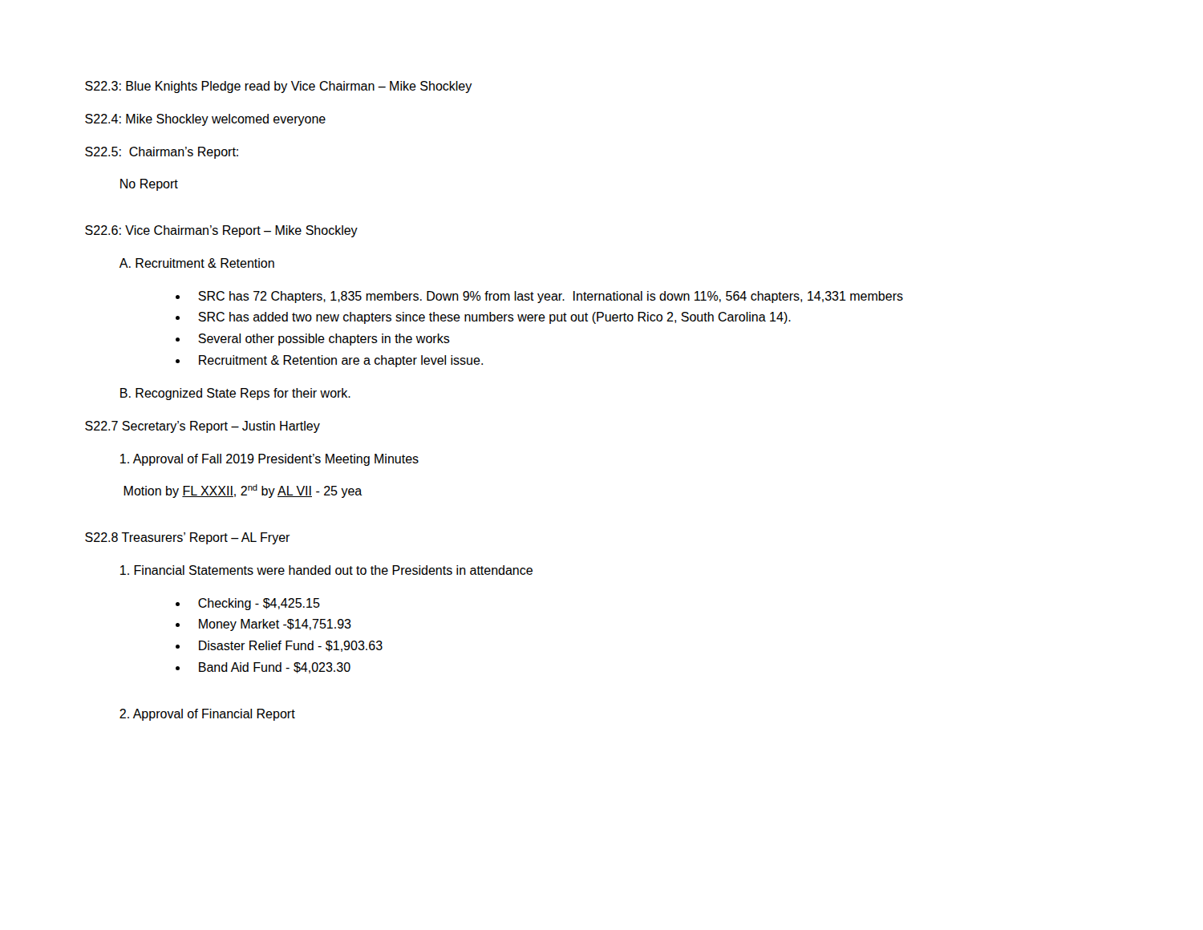S22.3: Blue Knights Pledge read by Vice Chairman – Mike Shockley
S22.4: Mike Shockley welcomed everyone
S22.5: Chairman’s Report:
No Report
S22.6: Vice Chairman’s Report – Mike Shockley
A. Recruitment & Retention
SRC has 72 Chapters, 1,835 members. Down 9% from last year. International is down 11%, 564 chapters, 14,331 members
SRC has added two new chapters since these numbers were put out (Puerto Rico 2, South Carolina 14).
Several other possible chapters in the works
Recruitment & Retention are a chapter level issue.
B. Recognized State Reps for their work.
S22.7 Secretary’s Report – Justin Hartley
1. Approval of Fall 2019 President’s Meeting Minutes
Motion by FL XXXII, 2nd by AL VII - 25 yea
S22.8 Treasurers’ Report – AL Fryer
1. Financial Statements were handed out to the Presidents in attendance
Checking - $4,425.15
Money Market -$14,751.93
Disaster Relief Fund - $1,903.63
Band Aid Fund - $4,023.30
2. Approval of Financial Report